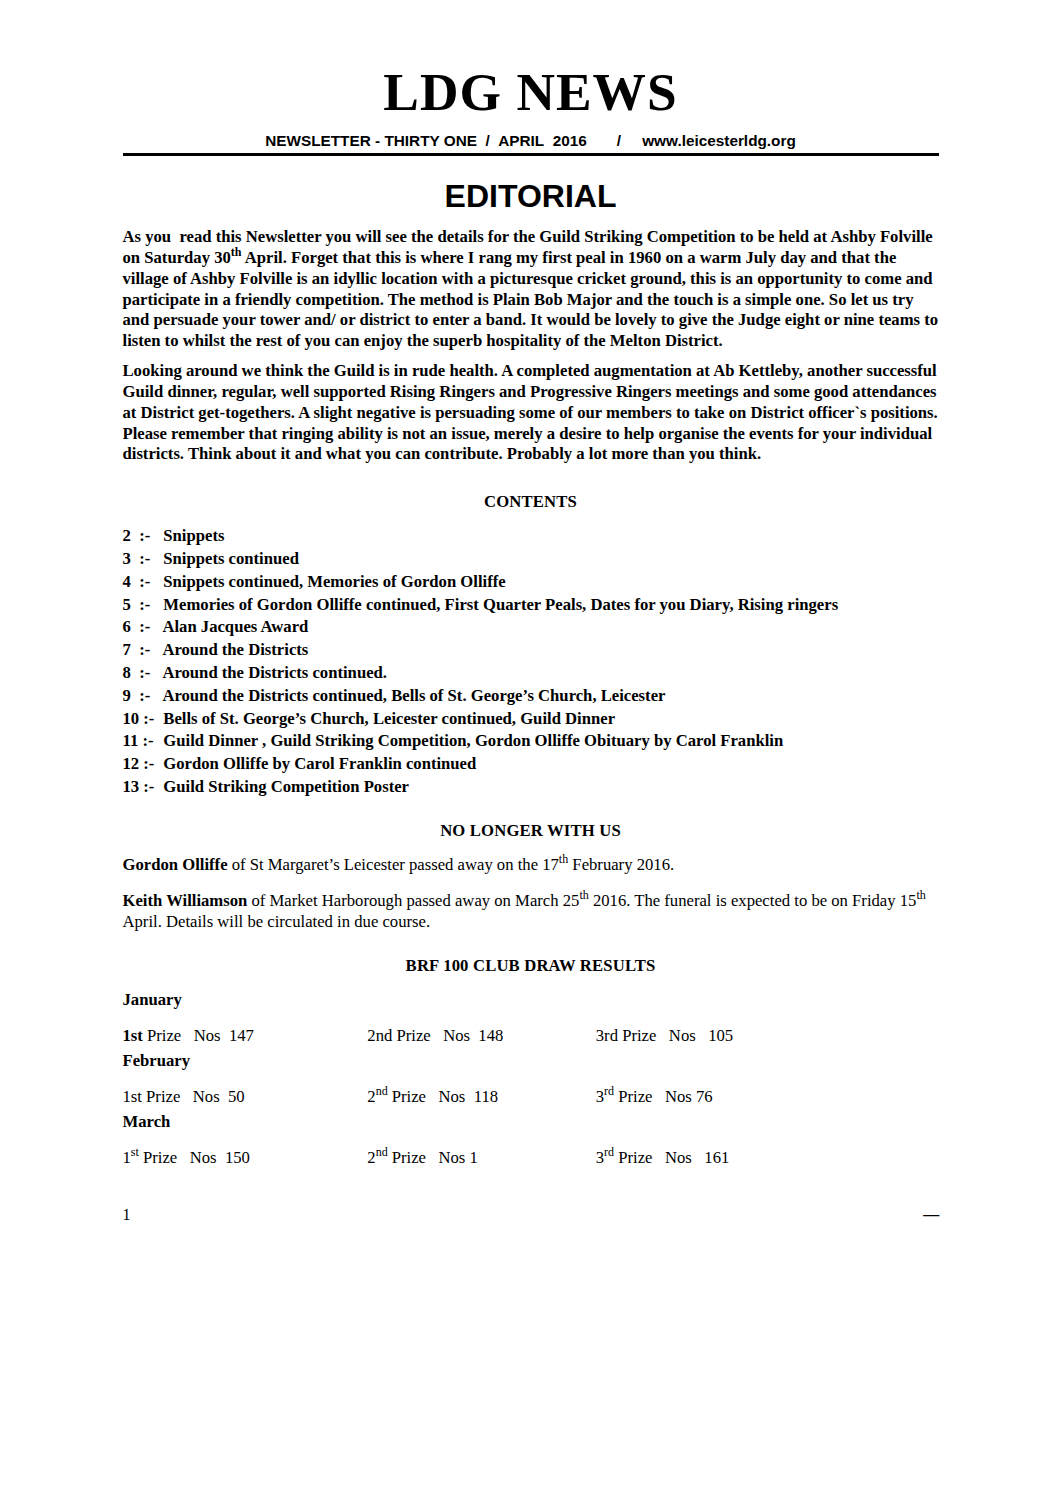LDG NEWS
NEWSLETTER - THIRTY ONE / APRIL 2016 / www.leicesterldg.org
EDITORIAL
As you read this Newsletter you will see the details for the Guild Striking Competition to be held at Ashby Folville on Saturday 30th April. Forget that this is where I rang my first peal in 1960 on a warm July day and that the village of Ashby Folville is an idyllic location with a picturesque cricket ground, this is an opportunity to come and participate in a friendly competition. The method is Plain Bob Major and the touch is a simple one. So let us try and persuade your tower and/ or district to enter a band. It would be lovely to give the Judge eight or nine teams to listen to whilst the rest of you can enjoy the superb hospitality of the Melton District.
Looking around we think the Guild is in rude health. A completed augmentation at Ab Kettleby, another successful Guild dinner, regular, well supported Rising Ringers and Progressive Ringers meetings and some good attendances at District get-togethers. A slight negative is persuading some of our members to take on District officer`s positions. Please remember that ringing ability is not an issue, merely a desire to help organise the events for your individual districts. Think about it and what you can contribute. Probably a lot more than you think.
CONTENTS
2 :- Snippets
3 :- Snippets continued
4 :- Snippets continued, Memories of Gordon Olliffe
5 :- Memories of Gordon Olliffe continued, First Quarter Peals, Dates for you Diary, Rising ringers
6 :- Alan Jacques Award
7 :- Around the Districts
8 :- Around the Districts continued.
9 :- Around the Districts continued, Bells of St. George’s Church, Leicester
10 :- Bells of St. George’s Church, Leicester continued, Guild Dinner
11 :- Guild Dinner , Guild Striking Competition, Gordon Olliffe Obituary by Carol Franklin
12 :- Gordon Olliffe by Carol Franklin continued
13 :- Guild Striking Competition Poster
NO LONGER WITH US
Gordon Olliffe of St Margaret’s Leicester passed away on the 17th February 2016.
Keith Williamson of Market Harborough passed away on March 25th 2016. The funeral is expected to be on Friday 15th April. Details will be circulated in due course.
BRF 100 CLUB DRAW RESULTS
January
| 1st Prize Nos 147 | 2nd Prize Nos 148 | 3rd Prize Nos 105 |
February
| 1st Prize Nos 50 | 2 nd Prize Nos 118 | 3 rd Prize Nos 76 |
March
| 1 st Prize Nos 150 | 2 nd Prize Nos 1 | 3 rd Prize Nos 161 |
1—